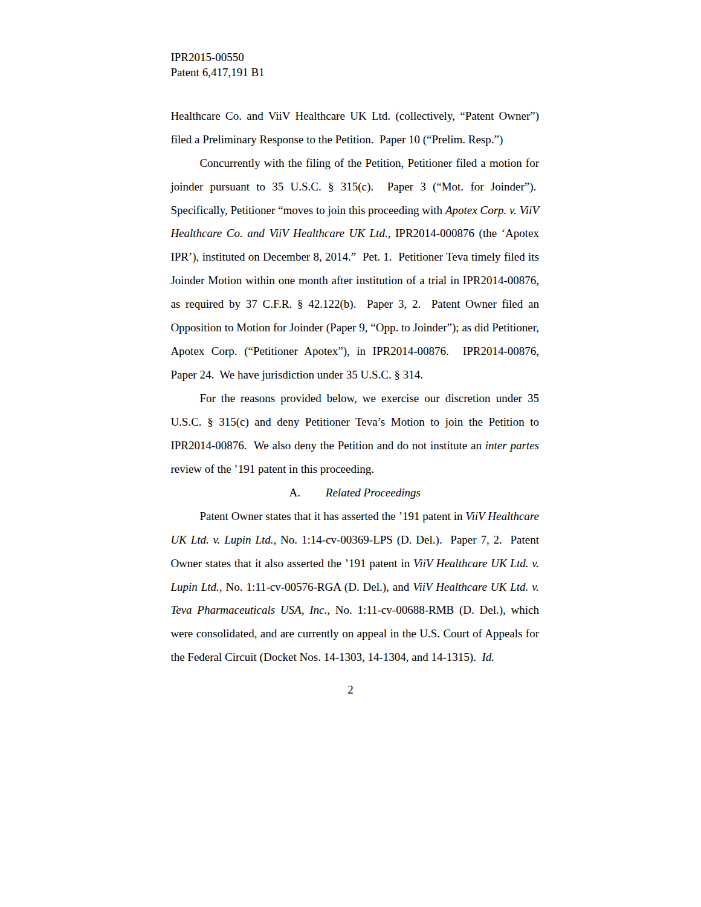IPR2015-00550
Patent 6,417,191 B1
Healthcare Co. and ViiV Healthcare UK Ltd. (collectively, “Patent Owner”) filed a Preliminary Response to the Petition. Paper 10 (“Prelim. Resp.”)
Concurrently with the filing of the Petition, Petitioner filed a motion for joinder pursuant to 35 U.S.C. § 315(c). Paper 3 (“Mot. for Joinder”). Specifically, Petitioner “moves to join this proceeding with Apotex Corp. v. ViiV Healthcare Co. and ViiV Healthcare UK Ltd., IPR2014-000876 (the ‘Apotex IPR’), instituted on December 8, 2014.” Pet. 1. Petitioner Teva timely filed its Joinder Motion within one month after institution of a trial in IPR2014-00876, as required by 37 C.F.R. § 42.122(b). Paper 3, 2. Patent Owner filed an Opposition to Motion for Joinder (Paper 9, “Opp. to Joinder”); as did Petitioner, Apotex Corp. (“Petitioner Apotex”), in IPR2014-00876. IPR2014-00876, Paper 24. We have jurisdiction under 35 U.S.C. § 314.
For the reasons provided below, we exercise our discretion under 35 U.S.C. § 315(c) and deny Petitioner Teva’s Motion to join the Petition to IPR2014-00876. We also deny the Petition and do not institute an inter partes review of the ’191 patent in this proceeding.
A. Related Proceedings
Patent Owner states that it has asserted the ’191 patent in ViiV Healthcare UK Ltd. v. Lupin Ltd., No. 1:14-cv-00369-LPS (D. Del.). Paper 7, 2. Patent Owner states that it also asserted the ’191 patent in ViiV Healthcare UK Ltd. v. Lupin Ltd., No. 1:11-cv-00576-RGA (D. Del.), and ViiV Healthcare UK Ltd. v. Teva Pharmaceuticals USA, Inc., No. 1:11-cv-00688-RMB (D. Del.), which were consolidated, and are currently on appeal in the U.S. Court of Appeals for the Federal Circuit (Docket Nos. 14-1303, 14-1304, and 14-1315). Id.
2